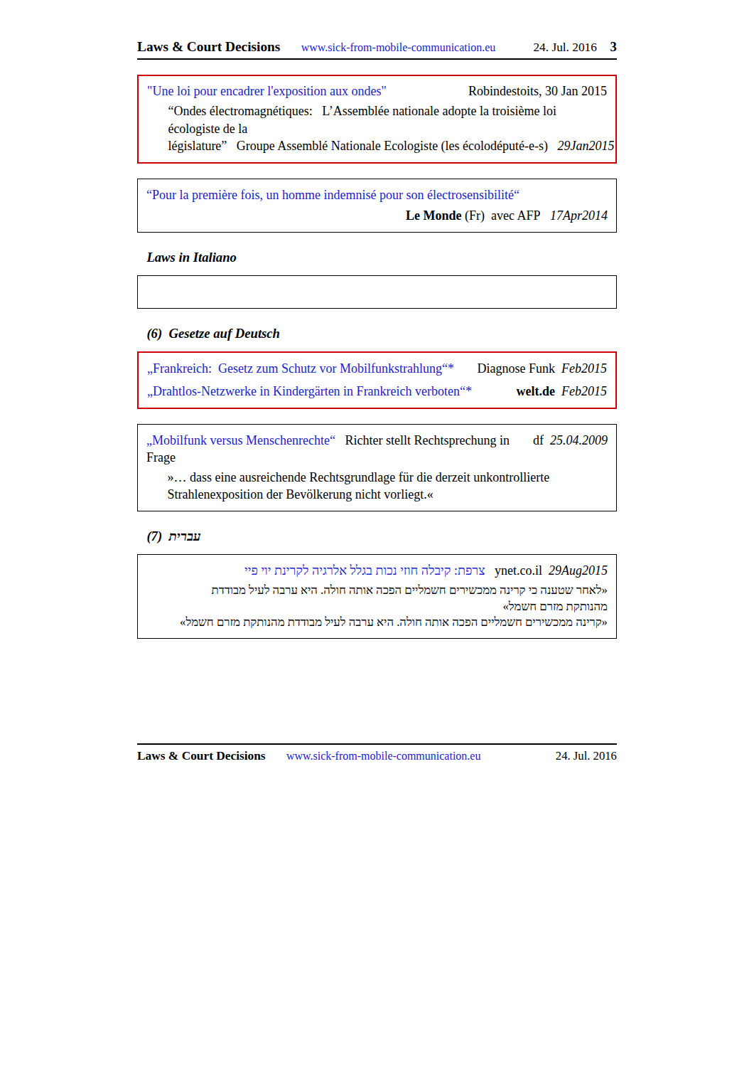Laws & Court Decisions www.sick-from-mobile-communication.eu 24. Jul. 2016 3
"Une loi pour encadrer l'exposition aux ondes"
Robindestoits, 30 Jan 2015
“Ondes électromagnétiques: L’Assemblée nationale adopte la troisième loi écologiste de la
législature”
Groupe Assemblé Nationale Ecologiste (les écolodéputé-e-s) 29Jan2015
“Pour la première fois, un homme indemnisé pour son électrosensibilité“
Le Monde (Fr) avec AFP 17Apr2014
Laws in Italiano
(6) Gesetze auf Deutsch
„Frankreich: Gesetz zum Schutz vor Mobilfunkstrahlung“*
Diagnose Funk Feb2015
„Drahtlos-Netzwerke in Kindergärten in Frankreich verboten“*
welt.de Feb2015
„Mobilfunk versus Menschenrechte“ Richter stellt Rechtsprechung in Frage
df 25.04.2009
»… dass eine ausreichende Rechtsgrundlage für die derzeit unkontrollierte Strahlenexposition der Bevölkerung nicht vorliegt.«
(7) עברית
צרפת: קיבלה חוזי נכות בגלל אלרגיה לקרינת יוי פיי
ynet.co.il 29Aug2015
«לאחר שטענה כי קרינה ממכשירים חשמליים הפכה אותה חולה. היא ערבה לעיל מבודדת מהנותקת מזרם חשמל»
«קרינה ממכשירים חשמליים הפכה אותה חולה. היא ערבה לעיל מבודדת מהנותקת מזרם חשמל»
Laws & Court Decisions www.sick-from-mobile-communication.eu 24. Jul. 2016